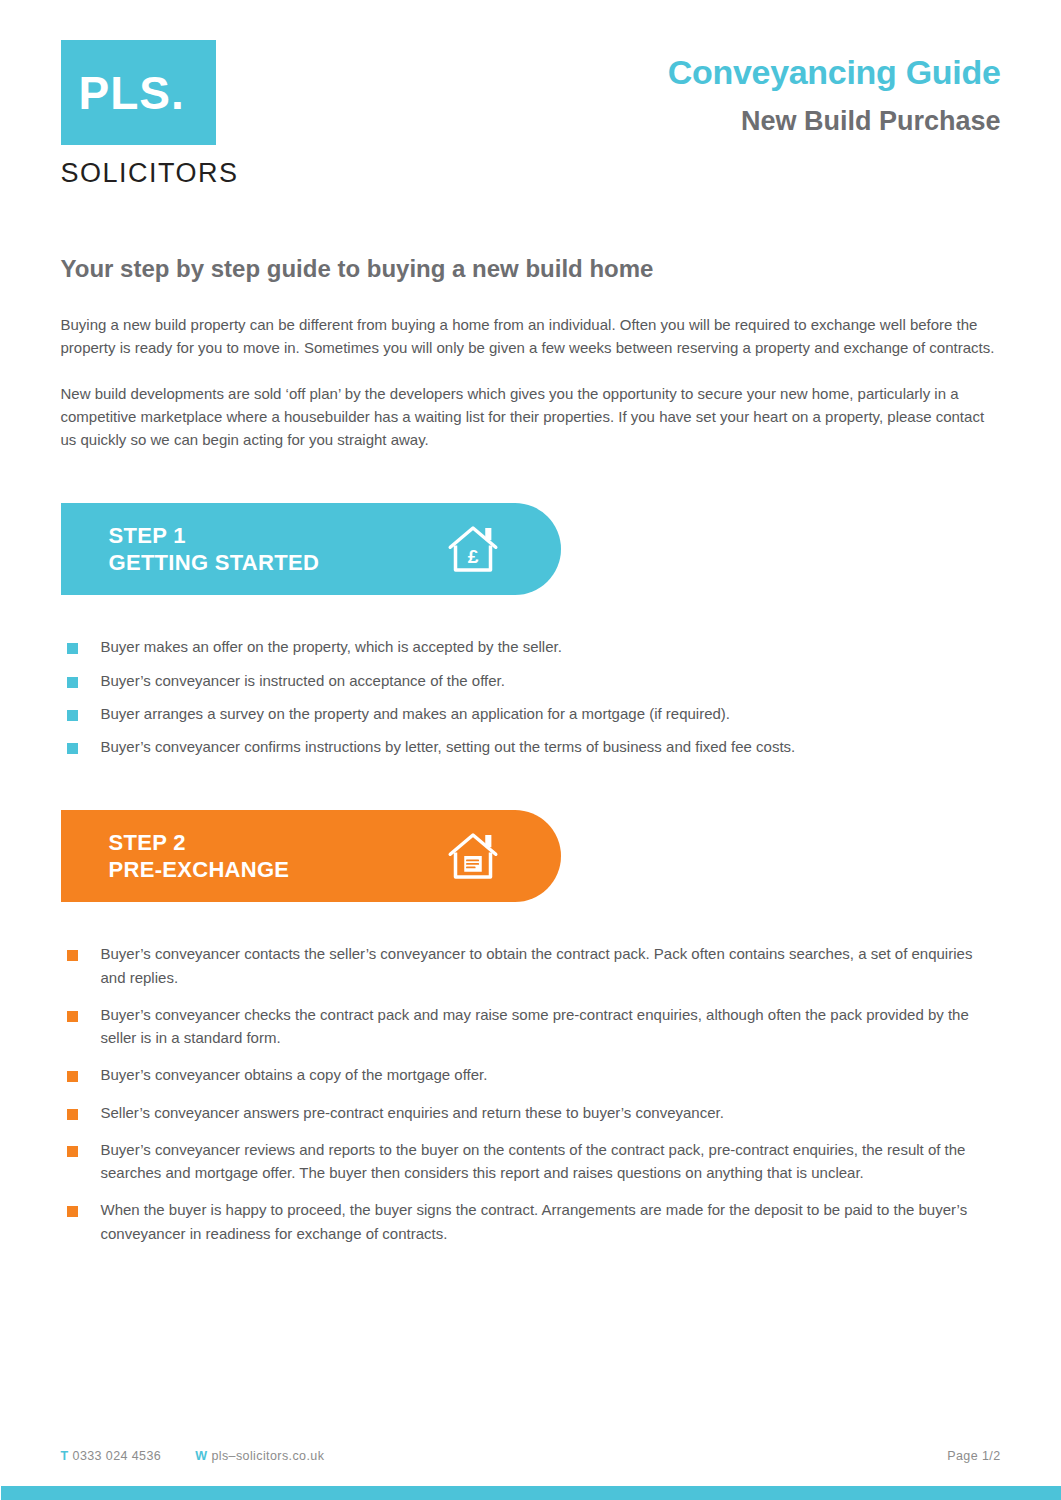PLS.
SOLICITORS
Conveyancing Guide
New Build Purchase
Your step by step guide to buying a new build home
Buying a new build property can be different from buying a home from an individual. Often you will be required to exchange well before the property is ready for you to move in. Sometimes you will only be given a few weeks between reserving a property and exchange of contracts.
New build developments are sold ‘off plan’ by the developers which gives you the opportunity to secure your new home, particularly in a competitive marketplace where a housebuilder has a waiting list for their properties. If you have set your heart on a property, please contact us quickly so we can begin acting for you straight away.
STEP 1
GETTING STARTED
£
Buyer makes an offer on the property, which is accepted by the seller.
Buyer’s conveyancer is instructed on acceptance of the offer.
Buyer arranges a survey on the property and makes an application for a mortgage (if required).
Buyer’s conveyancer confirms instructions by letter, setting out the terms of business and fixed fee costs.
STEP 2
PRE-EXCHANGE
Buyer’s conveyancer contacts the seller’s conveyancer to obtain the contract pack. Pack often contains searches, a set of enquiries and replies.
Buyer’s conveyancer checks the contract pack and may raise some pre-contract enquiries, although often the pack provided by the seller is in a standard form.
Buyer’s conveyancer obtains a copy of the mortgage offer.
Seller’s conveyancer answers pre-contract enquiries and return these to buyer’s conveyancer.
Buyer’s conveyancer reviews and reports to the buyer on the contents of the contract pack, pre-contract enquiries, the result of the searches and mortgage offer. The buyer then considers this report and raises questions on anything that is unclear.
When the buyer is happy to proceed, the buyer signs the contract. Arrangements are made for the deposit to be paid to the buyer’s conveyancer in readiness for exchange of contracts.
T0333 024 4536
Wpls–solicitors.co.uk
Page 1/2